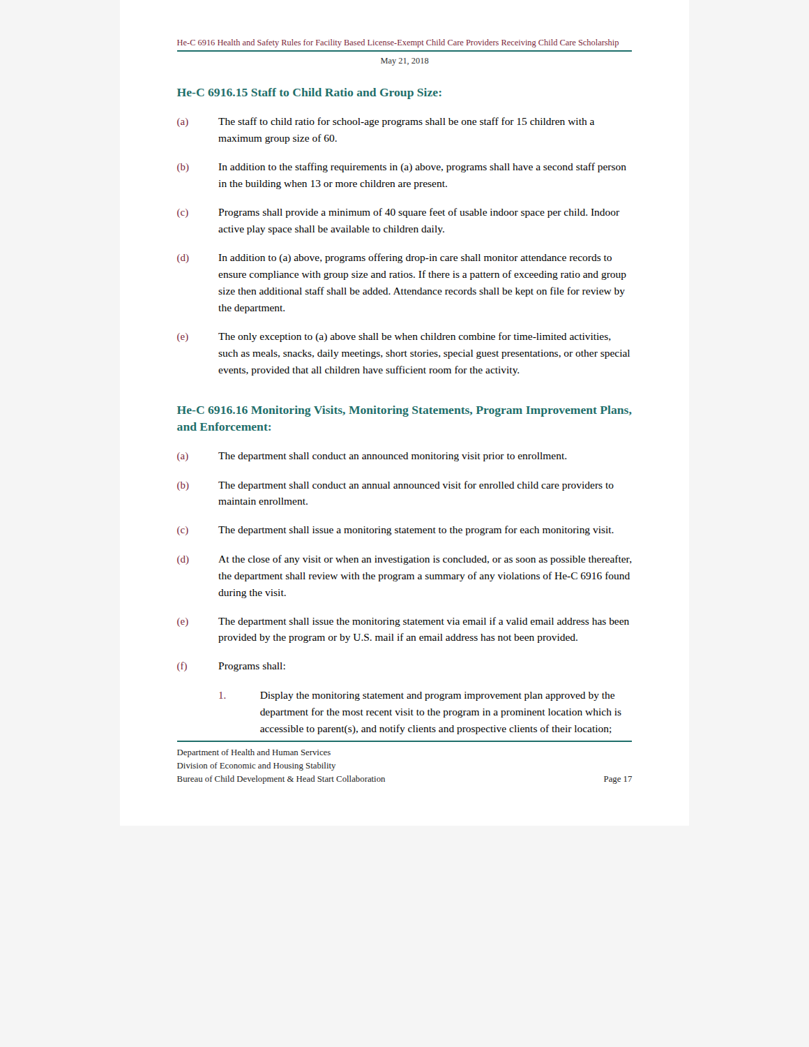He-C 6916 Health and Safety Rules for Facility Based License-Exempt Child Care Providers Receiving Child Care Scholarship
May 21, 2018
He-C 6916.15 Staff to Child Ratio and Group Size:
(a)
The staff to child ratio for school-age programs shall be one staff for 15 children with a maximum group size of 60.
(b)
In addition to the staffing requirements in (a) above, programs shall have a second staff person in the building when 13 or more children are present.
(c)
Programs shall provide a minimum of 40 square feet of usable indoor space per child. Indoor active play space shall be available to children daily.
(d)
In addition to (a) above, programs offering drop-in care shall monitor attendance records to ensure compliance with group size and ratios. If there is a pattern of exceeding ratio and group size then additional staff shall be added. Attendance records shall be kept on file for review by the department.
(e)
The only exception to (a) above shall be when children combine for time-limited activities, such as meals, snacks, daily meetings, short stories, special guest presentations, or other special events, provided that all children have sufficient room for the activity.
He-C 6916.16 Monitoring Visits, Monitoring Statements, Program Improvement Plans, and Enforcement:
(a)
The department shall conduct an announced monitoring visit prior to enrollment.
(b)
The department shall conduct an annual announced visit for enrolled child care providers to maintain enrollment.
(c)
The department shall issue a monitoring statement to the program for each monitoring visit.
(d)
At the close of any visit or when an investigation is concluded, or as soon as possible thereafter, the department shall review with the program a summary of any violations of He-C 6916 found during the visit.
(e)
The department shall issue the monitoring statement via email if a valid email address has been provided by the program or by U.S. mail if an email address has not been provided.
(f)
Programs shall:
1.
Display the monitoring statement and program improvement plan approved by the department for the most recent visit to the program in a prominent location which is accessible to parent(s), and notify clients and prospective clients of their location;
Department of Health and Human Services
Division of Economic and Housing Stability
Bureau of Child Development & Head Start Collaboration
Page 17